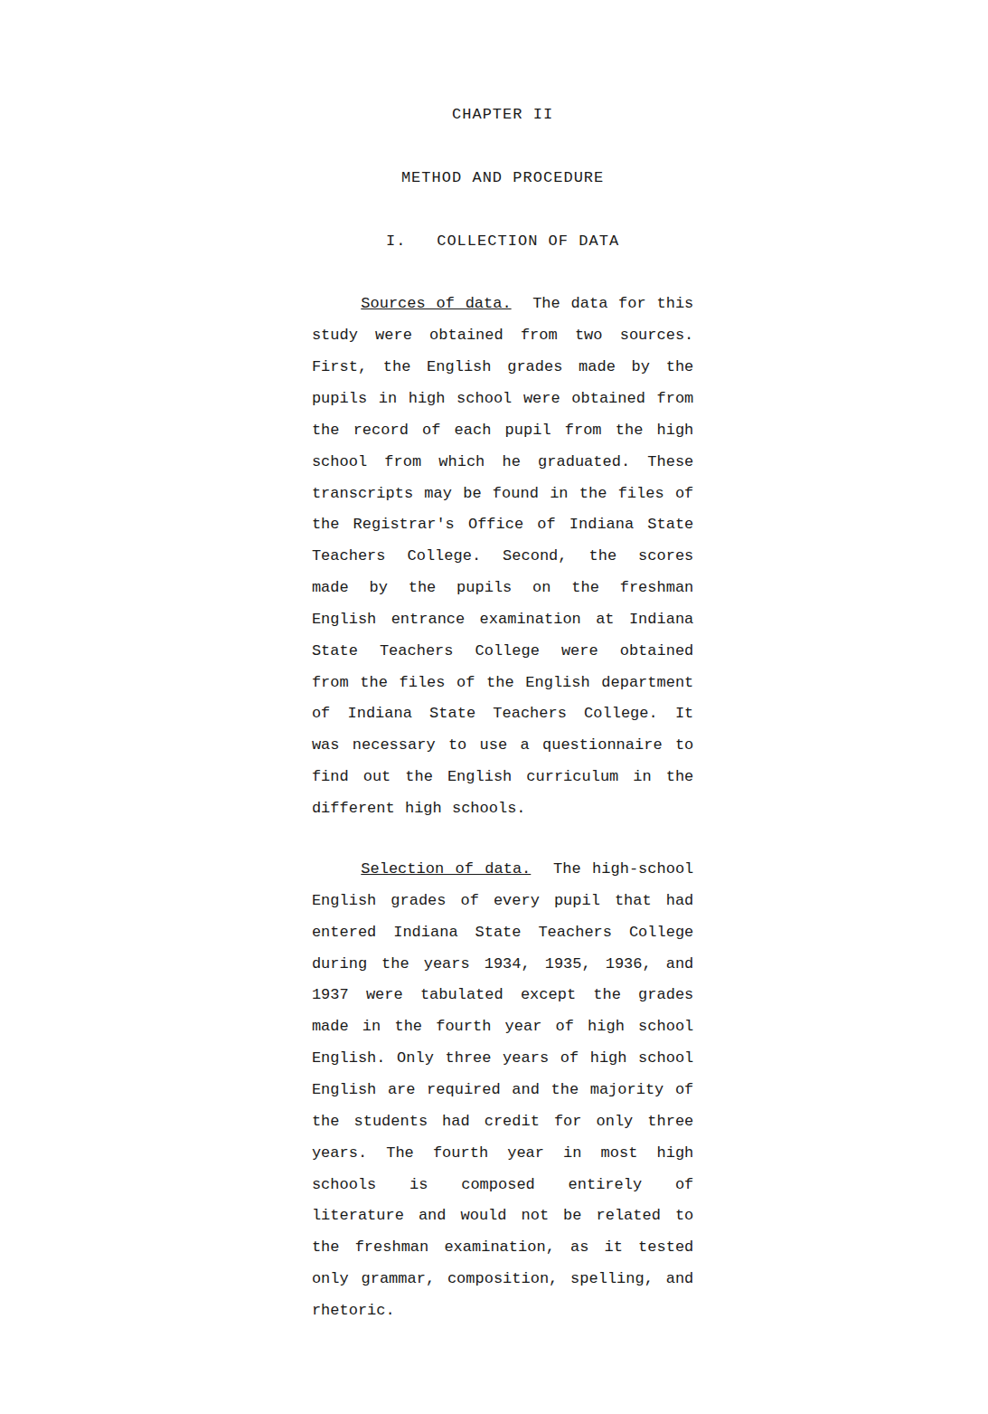CHAPTER II
METHOD AND PROCEDURE
I. COLLECTION OF DATA
Sources of data. The data for this study were obtained from two sources. First, the English grades made by the pupils in high school were obtained from the record of each pupil from the high school from which he graduated. These transcripts may be found in the files of the Registrar's Office of Indiana State Teachers College. Second, the scores made by the pupils on the freshman English entrance examination at Indiana State Teachers College were obtained from the files of the English department of Indiana State Teachers College. It was necessary to use a questionnaire to find out the English curriculum in the different high schools.
Selection of data. The high-school English grades of every pupil that had entered Indiana State Teachers College during the years 1934, 1935, 1936, and 1937 were tabulated except the grades made in the fourth year of high school English. Only three years of high school English are required and the majority of the students had credit for only three years. The fourth year in most high schools is composed entirely of literature and would not be related to the freshman examination, as it tested only grammar, composition, spelling, and rhetoric.